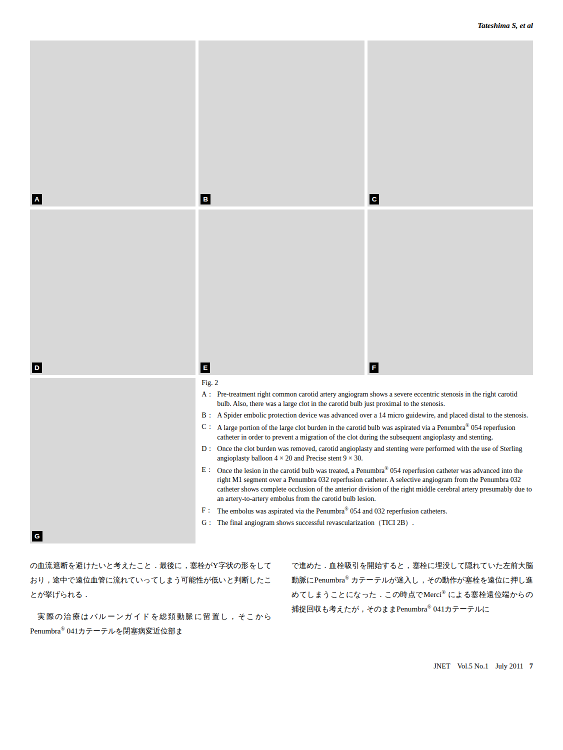Tateshima S, et al
A
B
C
D
E
F
G
Fig. 2
A：
Pre-treatment right common carotid artery angiogram shows a severe eccentric stenosis in the right carotid bulb. Also, there was a large clot in the carotid bulb just proximal to the stenosis.
B：
A Spider embolic protection device was advanced over a 14 micro guidewire, and placed distal to the stenosis.
C：
A large portion of the large clot burden in the carotid bulb was aspirated via a Penumbra® 054 reperfusion catheter in order to prevent a migration of the clot during the subsequent angioplasty and stenting.
D：
Once the clot burden was removed, carotid angioplasty and stenting were performed with the use of Sterling angioplasty balloon 4 × 20 and Precise stent 9 × 30.
E：
Once the lesion in the carotid bulb was treated, a Penumbra® 054 reperfusion catheter was advanced into the right M1 segment over a Penumbra 032 reperfusion catheter. A selective angiogram from the Penumbra 032 catheter shows complete occlusion of the anterior division of the right middle cerebral artery presumably due to an artery-to-artery embolus from the carotid bulb lesion.
F：
The embolus was aspirated via the Penumbra® 054 and 032 reperfusion catheters.
G：
The final angiogram shows successful revascularization（TICI 2B）.
の血流遮断を避けたいと考えたこと．最後に，塞栓がY字状の形をしており，途中で遠位血管に流れていってしまう可能性が低いと判断したことが挙げられる．
実際の治療はバルーンガイドを総頚動脈に留置し，そこからPenumbra® 041カテーテルを閉塞病変近位部ま
で進めた．血栓吸引を開始すると，塞栓に埋没して隠れていた左前大脳動脈にPenumbra® カテーテルが迷入し，その動作が塞栓を遠位に押し進めてしまうことになった．この時点でMerci® による塞栓遠位端からの捕捉回収も考えたが，そのままPenumbra® 041カテーテルに
JNET　Vol.5 No.1　July 20117